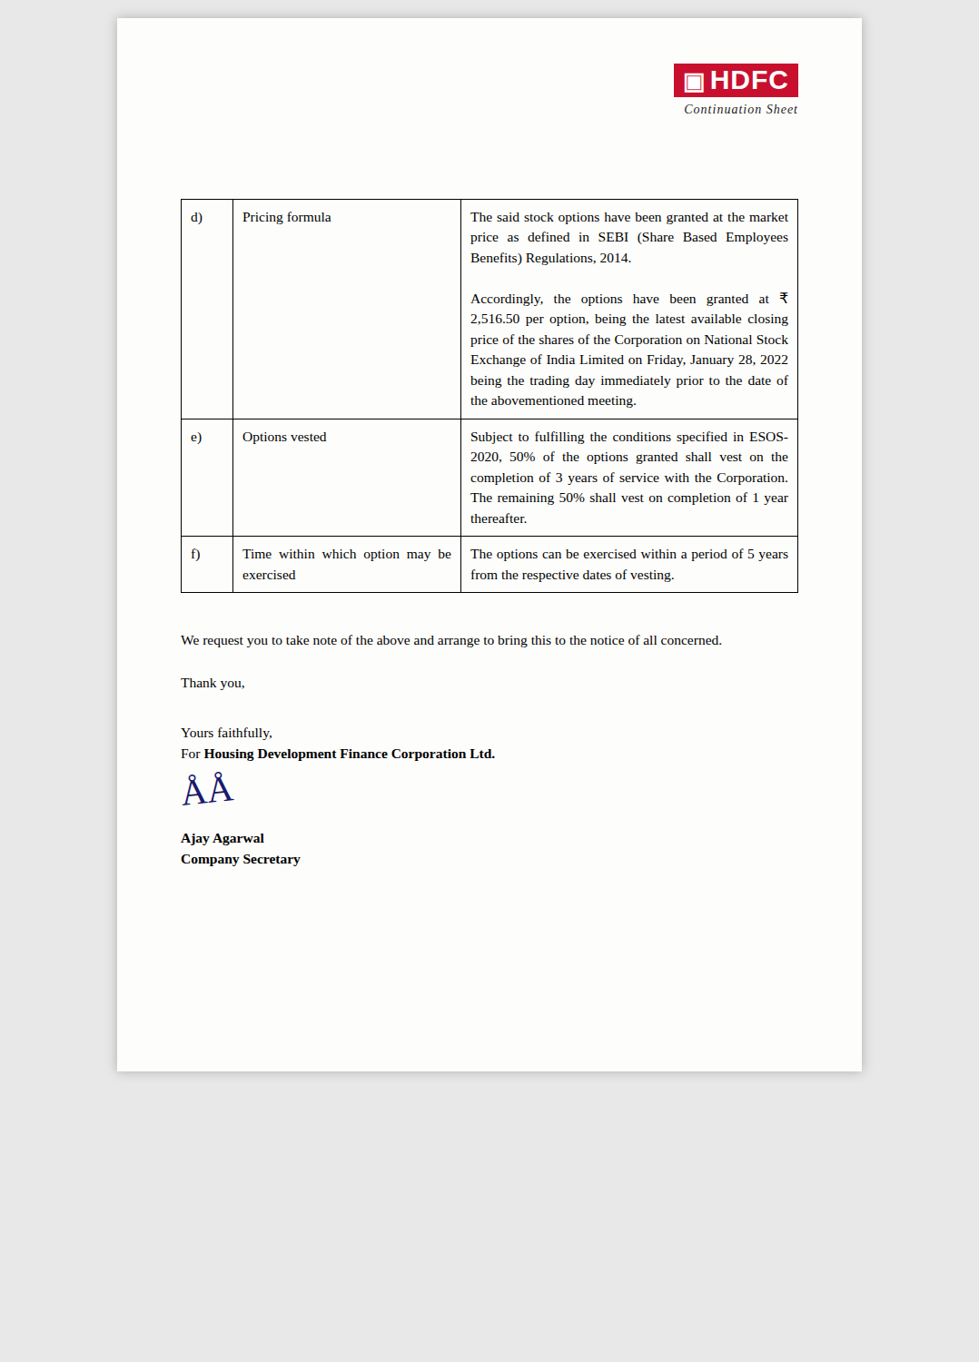▣HDFC
Continuation Sheet
| d) | Pricing formula | The said stock options have been granted at the market price as defined in SEBI (Share Based Employees Benefits) Regulations, 2014. Accordingly, the options have been granted at ₹ 2,516.50 per option, being the latest available closing price of the shares of the Corporation on National Stock Exchange of India Limited on Friday, January 28, 2022 being the trading day immediately prior to the date of the abovementioned meeting. |
| e) | Options vested | Subject to fulfilling the conditions specified in ESOS-2020, 50% of the options granted shall vest on the completion of 3 years of service with the Corporation. The remaining 50% shall vest on completion of 1 year thereafter. |
| f) | Time within which option may be exercised | The options can be exercised within a period of 5 years from the respective dates of vesting. |
We request you to take note of the above and arrange to bring this to the notice of all concerned.
Thank you,
Yours faithfully,
For Housing Development Finance Corporation Ltd.
ÅÅ
Ajay Agarwal
Company Secretary